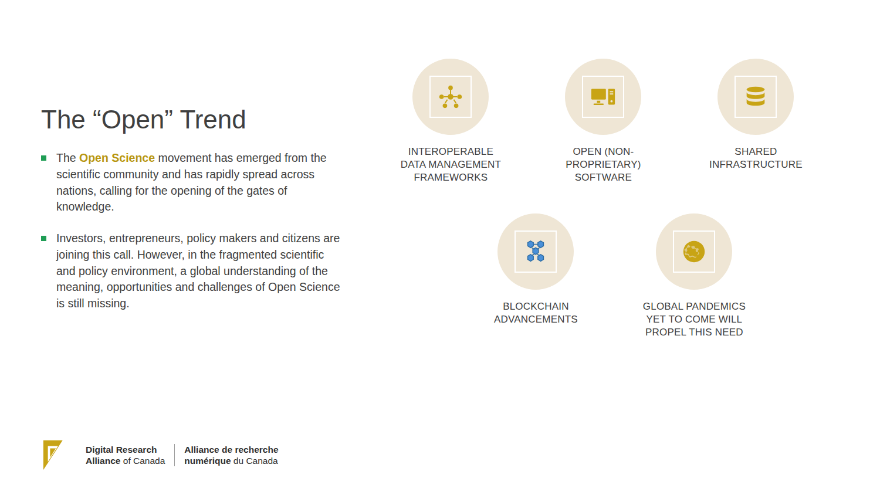The “Open” Trend
The Open Science movement has emerged from the scientific community and has rapidly spread across nations, calling for the opening of the gates of knowledge.
Investors, entrepreneurs, policy makers and citizens are joining this call. However, in the fragmented scientific and policy environment, a global understanding of the meaning, opportunities and challenges of Open Science is still missing.
INTEROPERABLE
DATA MANAGEMENT
FRAMEWORKS
OPEN (NON-
PROPRIETARY)
SOFTWARE
SHARED
INFRASTRUCTURE
BLOCKCHAIN
ADVANCEMENTS
GLOBAL PANDEMICS
YET TO COME WILL
PROPEL THIS NEED
Digital Research
Alliance of Canada Alliance de recherche
numérique du Canada